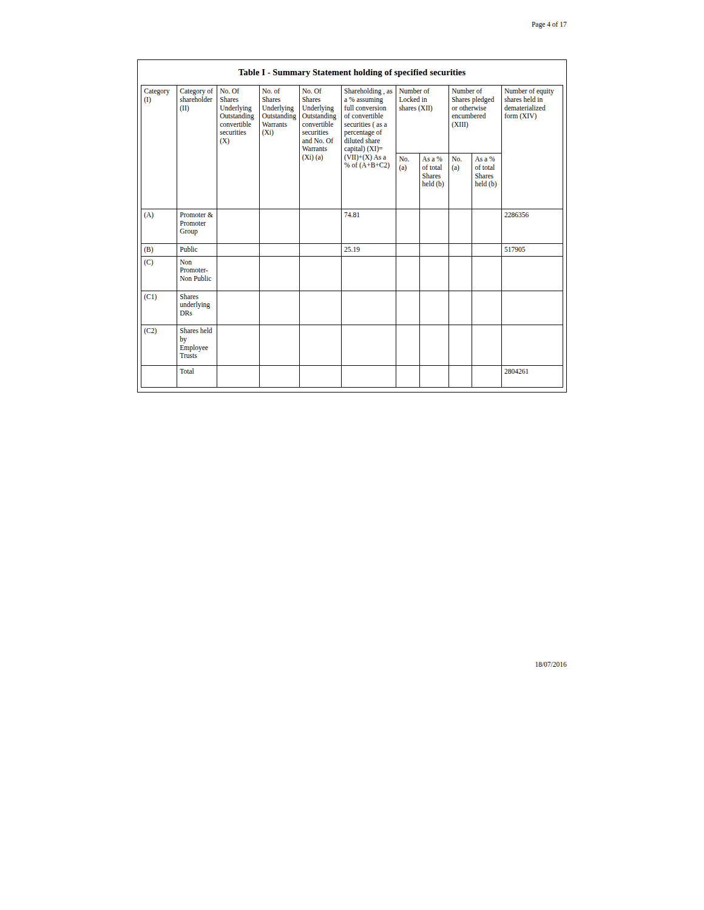Page 4 of 17
Table I - Summary Statement holding of specified securities
| Category (I) | Category of shareholder (II) | No. Of Shares Underlying Outstanding convertible securities (X) | No. of Shares Underlying Outstanding Warrants (Xi) | No. Of Shares Underlying Outstanding convertible securities and No. Of Warrants (Xi) (a) | Shareholding , as a % assuming full conversion of convertible securities ( as a percentage of diluted share capital) (XI)= (VII)+(X) As a % of (A+B+C2) | Number of Locked in shares (XII) | Number of Shares pledged or otherwise encumbered (XIII) | Number of equity shares held in dematerialized form (XIV) |
| --- | --- | --- | --- | --- | --- | --- | --- | --- |
| No. (a) | As a % of total Shares held (b) | No. (a) | As a % of total Shares held (b) |
| (A) | Promoter & Promoter Group | | | | 74.81 | | | | | 2286356 |
| (B) | Public | | | | 25.19 | | | | | 517905 |
| (C) | Non Promoter- Non Public | | | | | | | | | |
| (C1) | Shares underlying DRs | | | | | | | | | |
| (C2) | Shares held by Employee Trusts | | | | | | | | | |
| | Total | | | | | | | | | 2804261 |
18/07/2016